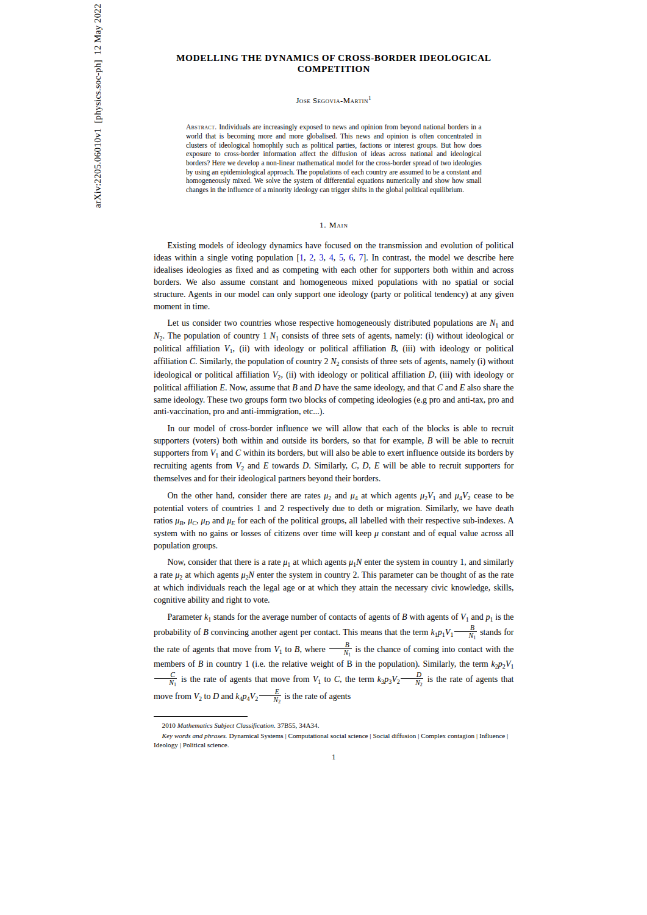arXiv:2205.06010v1 [physics.soc-ph] 12 May 2022
Modelling the dynamics of cross-border ideological competition
Jose Segovia-Martin1
Abstract. Individuals are increasingly exposed to news and opinion from beyond national borders in a world that is becoming more and more globalised. This news and opinion is often concentrated in clusters of ideological homophily such as political parties, factions or interest groups. But how does exposure to cross-border information affect the diffusion of ideas across national and ideological borders? Here we develop a non-linear mathematical model for the cross-border spread of two ideologies by using an epidemiological approach. The populations of each country are assumed to be a constant and homogeneously mixed. We solve the system of differential equations numerically and show how small changes in the influence of a minority ideology can trigger shifts in the global political equilibrium.
1. Main
Existing models of ideology dynamics have focused on the transmission and evolution of political ideas within a single voting population [1, 2, 3, 4, 5, 6, 7]. In contrast, the model we describe here idealises ideologies as fixed and as competing with each other for supporters both within and across borders. We also assume constant and homogeneous mixed populations with no spatial or social structure. Agents in our model can only support one ideology (party or political tendency) at any given moment in time.
Let us consider two countries whose respective homogeneously distributed populations are N1 and N2. The population of country 1 N1 consists of three sets of agents, namely: (i) without ideological or political affiliation V1, (ii) with ideology or political affiliation B, (iii) with ideology or political affiliation C. Similarly, the population of country 2 N2 consists of three sets of agents, namely (i) without ideological or political affiliation V2, (ii) with ideology or political affiliation D, (iii) with ideology or political affiliation E. Now, assume that B and D have the same ideology, and that C and E also share the same ideology. These two groups form two blocks of competing ideologies (e.g pro and anti-tax, pro and anti-vaccination, pro and anti-immigration, etc...).
In our model of cross-border influence we will allow that each of the blocks is able to recruit supporters (voters) both within and outside its borders, so that for example, B will be able to recruit supporters from V1 and C within its borders, but will also be able to exert influence outside its borders by recruiting agents from V2 and E towards D. Similarly, C, D, E will be able to recruit supporters for themselves and for their ideological partners beyond their borders.
On the other hand, consider there are rates μ2 and μ4 at which agents μ2V1 and μ4V2 cease to be potential voters of countries 1 and 2 respectively due to deth or migration. Similarly, we have death ratios μB, μC, μD and μE for each of the political groups, all labelled with their respective sub-indexes. A system with no gains or losses of citizens over time will keep μ constant and of equal value across all population groups.
Now, consider that there is a rate μ1 at which agents μ1N enter the system in country 1, and similarly a rate μ2 at which agents μ2N enter the system in country 2. This parameter can be thought of as the rate at which individuals reach the legal age or at which they attain the necessary civic knowledge, skills, cognitive ability and right to vote.
Parameter k1 stands for the average number of contacts of agents of B with agents of V1 and p1 is the probability of B convincing another agent per contact. This means that the term k1p1V1BN1 stands for the rate of agents that move from V1 to B, where BN1 is the chance of coming into contact with the members of B in country 1 (i.e. the relative weight of B in the population). Similarly, the term k2p2V1CN1 is the rate of agents that move from V1 to C, the term k3p3V2DN2 is the rate of agents that move from V2 to D and k4p4V2EN2 is the rate of agents
2010 Mathematics Subject Classification. 37B55, 34A34.
Key words and phrases. Dynamical Systems | Computational social science | Social diffusion | Complex contagion | Influence | Ideology | Political science.
1